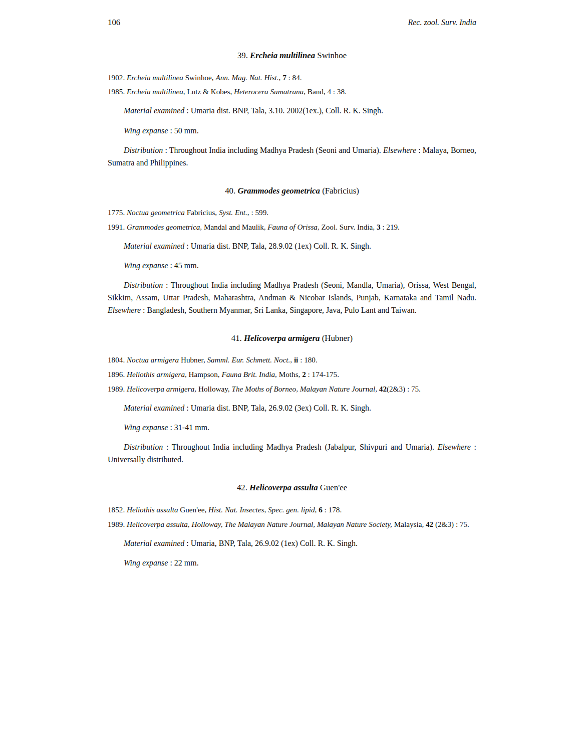106 Rec. zool. Surv. India
39. Ercheia multilinea Swinhoe
1902. Ercheia multilinea Swinhoe, Ann. Mag. Nat. Hist., 7 : 84.
1985. Ercheia multilinea, Lutz & Kobes, Heterocera Sumatrana, Band, 4 : 38.
Material examined : Umaria dist. BNP, Tala, 3.10. 2002(1ex.), Coll. R. K. Singh.
Wing expanse : 50 mm.
Distribution : Throughout India including Madhya Pradesh (Seoni and Umaria). Elsewhere : Malaya, Borneo, Sumatra and Philippines.
40. Grammodes geometrica (Fabricius)
1775. Noctua geometrica Fabricius, Syst. Ent., : 599.
1991. Grammodes geometrica, Mandal and Maulik, Fauna of Orissa, Zool. Surv. India, 3 : 219.
Material examined : Umaria dist. BNP, Tala, 28.9.02 (1ex) Coll. R. K. Singh.
Wing expanse : 45 mm.
Distribution : Throughout India including Madhya Pradesh (Seoni, Mandla, Umaria), Orissa, West Bengal, Sikkim, Assam, Uttar Pradesh, Maharashtra, Andman & Nicobar Islands, Punjab, Karnataka and Tamil Nadu. Elsewhere : Bangladesh, Southern Myanmar, Sri Lanka, Singapore, Java, Pulo Lant and Taiwan.
41. Helicoverpa armigera (Hubner)
1804. Noctua armigera Hubner, Samml. Eur. Schmett. Noct., ii : 180.
1896. Heliothis armigera, Hampson, Fauna Brit. India, Moths, 2 : 174-175.
1989. Helicoverpa armigera, Holloway, The Moths of Borneo, Malayan Nature Journal, 42(2&3) : 75.
Material examined : Umaria dist. BNP, Tala, 26.9.02 (3ex) Coll. R. K. Singh.
Wing expanse : 31-41 mm.
Distribution : Throughout India including Madhya Pradesh (Jabalpur, Shivpuri and Umaria). Elsewhere : Universally distributed.
42. Helicoverpa assulta Guen'ee
1852. Heliothis assulta Guen'ee, Hist. Nat. Insectes, Spec. gen. lipid, 6 : 178.
1989. Helicoverpa assulta, Holloway, The Malayan Nature Journal, Malayan Nature Society, Malaysia, 42 (2&3) : 75.
Material examined : Umaria, BNP, Tala, 26.9.02 (1ex) Coll. R. K. Singh.
Wing expanse : 22 mm.